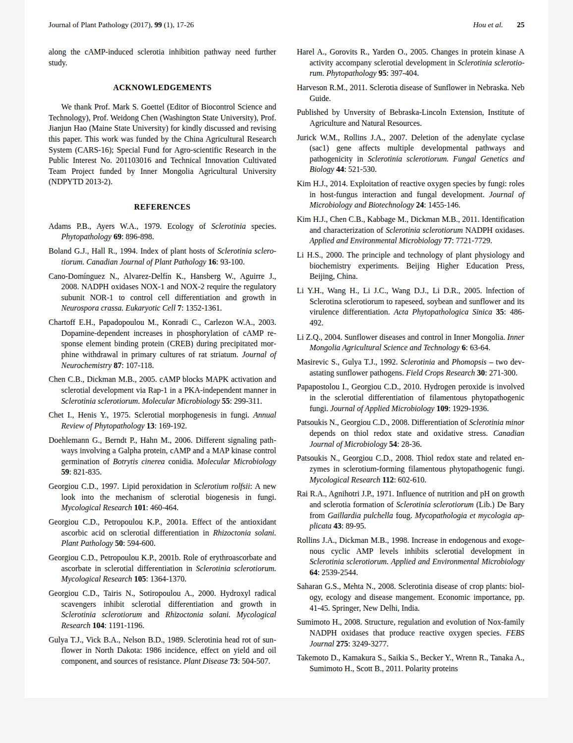Journal of Plant Pathology (2017), 99 (1), 17-26 Hou et al. 25
along the cAMP-induced sclerotia inhibition pathway need further study.
ACKNOWLEDGEMENTS
We thank Prof. Mark S. Goettel (Editor of Biocontrol Science and Technology), Prof. Weidong Chen (Washington State University), Prof. Jianjun Hao (Maine State University) for kindly discussed and revising this paper. This work was funded by the China Agricultural Research System (CARS-16); Special Fund for Agro-scientific Research in the Public Interest No. 201103016 and Technical Innovation Cultivated Team Project funded by Inner Mongolia Agricultural University (NDPYTD 2013-2).
REFERENCES
Adams P.B., Ayers W.A., 1979. Ecology of Sclerotinia species. Phytopathology 69: 896-898.
Boland G.J., Hall R., 1994. Index of plant hosts of Sclerotinia sclerotiorum. Canadian Journal of Plant Pathology 16: 93-100.
Cano-Domínguez N., Alvarez-Delfín K., Hansberg W., Aguirre J., 2008. NADPH oxidases NOX-1 and NOX-2 require the regulatory subunit NOR-1 to control cell differentiation and growth in Neurospora crassa. Eukaryotic Cell 7: 1352-1361.
Chartoff E.H., Papadopoulou M., Konradi C., Carlezon W.A., 2003. Dopamine-dependent increases in phosphorylation of cAMP response element binding protein (CREB) during precipitated morphine withdrawal in primary cultures of rat striatum. Journal of Neurochemistry 87: 107-118.
Chen C.B., Dickman M.B., 2005. cAMP blocks MAPK activation and sclerotial development via Rap-1 in a PKA-independent manner in Sclerotinia sclerotiorum. Molecular Microbiology 55: 299-311.
Chet I., Henis Y., 1975. Sclerotial morphogenesis in fungi. Annual Review of Phytopathology 13: 169-192.
Doehlemann G., Berndt P., Hahn M., 2006. Different signaling pathways involving a Galpha protein, cAMP and a MAP kinase control germination of Botrytis cinerea conidia. Molecular Microbiology 59: 821-835.
Georgiou C.D., 1997. Lipid peroxidation in Sclerotium rolfsii: A new look into the mechanism of sclerotial biogenesis in fungi. Mycological Research 101: 460-464.
Georgiou C.D., Petropoulou K.P., 2001a. Effect of the antioxidant ascorbic acid on sclerotial differentiation in Rhizoctonia solani. Plant Pathology 50: 594-600.
Georgiou C.D., Petropoulou K.P., 2001b. Role of erythroascorbate and ascorbate in sclerotial differentiation in Sclerotinia sclerotiorum. Mycological Research 105: 1364-1370.
Georgiou C.D., Tairis N., Sotiropoulou A., 2000. Hydroxyl radical scavengers inhibit sclerotial differentiation and growth in Sclerotinia sclerotiorum and Rhizoctonia solani. Mycological Research 104: 1191-1196.
Gulya T.J., Vick B.A., Nelson B.D., 1989. Sclerotinia head rot of sunflower in North Dakota: 1986 incidence, effect on yield and oil component, and sources of resistance. Plant Disease 73: 504-507.
Harel A., Gorovits R., Yarden O., 2005. Changes in protein kinase A activity accompany sclerotial development in Sclerotinia sclerotiorum. Phytopathology 95: 397-404.
Harveson R.M., 2011. Sclerotia disease of Sunflower in Nebraska. Neb Guide.
Published by Unversity of Bebraska-Lincoln Extension, Institute of Agriculture and Natural Resources.
Jurick W.M., Rollins J.A., 2007. Deletion of the adenylate cyclase (sac1) gene affects multiple developmental pathways and pathogenicity in Sclerotinia sclerotiorum. Fungal Genetics and Biology 44: 521-530.
Kim H.J., 2014. Exploitation of reactive oxygen species by fungi: roles in host-fungus interaction and fungal development. Journal of Microbiology and Biotechnology 24: 1455-146.
Kim H.J., Chen C.B., Kabbage M., Dickman M.B., 2011. Identification and characterization of Sclerotinia sclerotiorum NADPH oxidases. Applied and Environmental Microbiology 77: 7721-7729.
Li H.S., 2000. The principle and technology of plant physiology and biochemistry experiments. Beijing Higher Education Press, Beijing, China.
Li Y.H., Wang H., Li J.C., Wang D.J., Li D.R., 2005. lnfection of Sclerotina sclerotiorum to rapeseed, soybean and sunflower and its virulence differentiation. Acta Phytopathologica Sinica 35: 486-492.
Li Z.Q., 2004. Sunflower diseases and control in Inner Mongolia. Inner Mongolia Agricultural Science and Technology 6: 63-64.
Masirevic S., Gulya T.J., 1992. Sclerotinia and Phomopsis – two devastating sunflower pathogens. Field Crops Research 30: 271-300.
Papapostolou I., Georgiou C.D., 2010. Hydrogen peroxide is involved in the sclerotial differentiation of filamentous phytopathogenic fungi. Journal of Applied Microbiology 109: 1929-1936.
Patsoukis N., Georgiou C.D., 2008. Differentiation of Sclerotinia minor depends on thiol redox state and oxidative stress. Canadian Journal of Microbiology 54: 28-36.
Patsoukis N., Georgiou C.D., 2008. Thiol redox state and related enzymes in sclerotium-forming filamentous phytopathogenic fungi. Mycological Research 112: 602-610.
Rai R.A., Agnihotri J.P., 1971. Influence of nutrition and pH on growth and sclerotia formation of Sclerotinia sclerotiorum (Lib.) De Bary from Gaillardia pulchella foug. Mycopathologia et mycologia applicata 43: 89-95.
Rollins J.A., Dickman M.B., 1998. Increase in endogenous and exogenous cyclic AMP levels inhibits sclerotial development in Sclerotinia sclerotiorum. Applied and Environmental Microbiology 64: 2539-2544.
Saharan G.S., Mehta N., 2008. Sclerotinia disease of crop plants: biology, ecology and disease mangement. Economic importance, pp. 41-45. Springer, New Delhi, India.
Sumimoto H., 2008. Structure, regulation and evolution of Nox-family NADPH oxidases that produce reactive oxygen species. FEBS Journal 275: 3249-3277.
Takemoto D., Kamakura S., Saikia S., Becker Y., Wrenn R., Tanaka A., Sumimoto H., Scott B., 2011. Polarity proteins